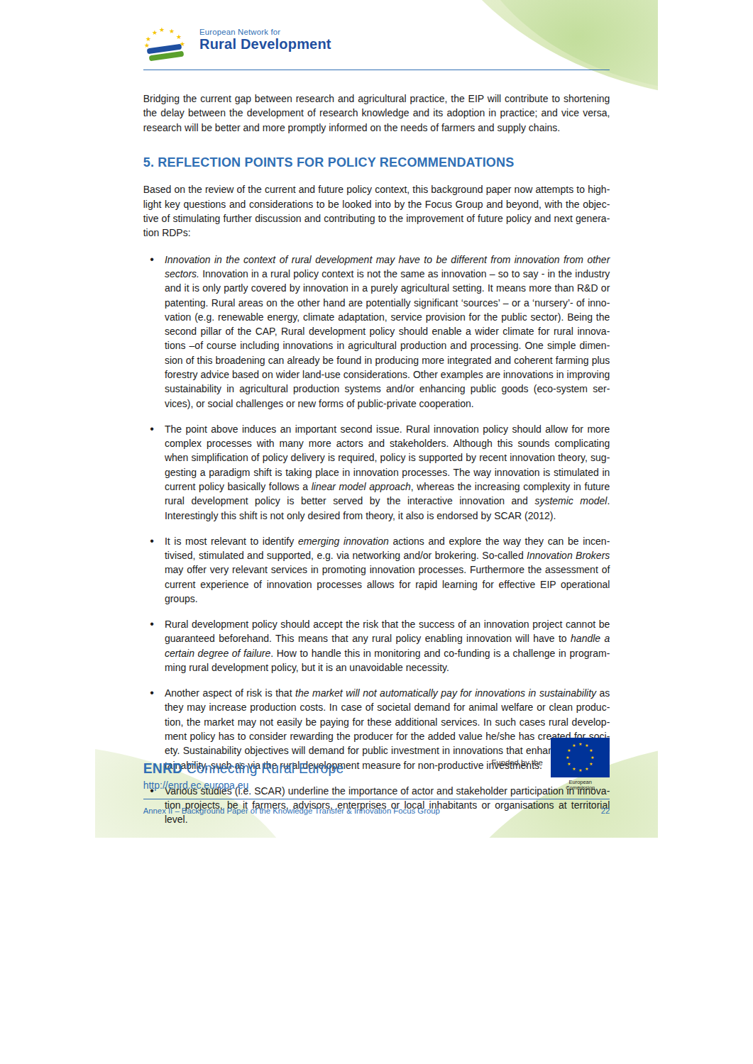★ ★ ★ ★ ★ ★ ★
European Network for
Rural Development
Bridging the current gap between research and agricultural practice, the EIP will contribute to shortening the delay between the development of research knowledge and its adoption in practice; and vice versa, research will be better and more promptly informed on the needs of farmers and supply chains.
5. REFLECTION POINTS FOR POLICY RECOMMENDATIONS
Based on the review of the current and future policy context, this background paper now attempts to highlight key questions and considerations to be looked into by the Focus Group and beyond, with the objective of stimulating further discussion and contributing to the improvement of future policy and next generation RDPs:
Innovation in the context of rural development may have to be different from innovation from other sectors. Innovation in a rural policy context is not the same as innovation – so to say - in the industry and it is only partly covered by innovation in a purely agricultural setting. It means more than R&D or patenting. Rural areas on the other hand are potentially significant ‘sources’ – or a ‘nursery’- of innovation (e.g. renewable energy, climate adaptation, service provision for the public sector). Being the second pillar of the CAP, Rural development policy should enable a wider climate for rural innovations –of course including innovations in agricultural production and processing. One simple dimension of this broadening can already be found in producing more integrated and coherent farming plus forestry advice based on wider land-use considerations. Other examples are innovations in improving sustainability in agricultural production systems and/or enhancing public goods (eco-system services), or social challenges or new forms of public-private cooperation.
The point above induces an important second issue. Rural innovation policy should allow for more complex processes with many more actors and stakeholders. Although this sounds complicating when simplification of policy delivery is required, policy is supported by recent innovation theory, suggesting a paradigm shift is taking place in innovation processes. The way innovation is stimulated in current policy basically follows a linear model approach, whereas the increasing complexity in future rural development policy is better served by the interactive innovation and systemic model. Interestingly this shift is not only desired from theory, it also is endorsed by SCAR (2012).
It is most relevant to identify emerging innovation actions and explore the way they can be incentivised, stimulated and supported, e.g. via networking and/or brokering. So-called Innovation Brokers may offer very relevant services in promoting innovation processes. Furthermore the assessment of current experience of innovation processes allows for rapid learning for effective EIP operational groups.
Rural development policy should accept the risk that the success of an innovation project cannot be guaranteed beforehand. This means that any rural policy enabling innovation will have to handle a certain degree of failure. How to handle this in monitoring and co-funding is a challenge in programming rural development policy, but it is an unavoidable necessity.
Another aspect of risk is that the market will not automatically pay for innovations in sustainability as they may increase production costs. In case of societal demand for animal welfare or clean production, the market may not easily be paying for these additional services. In such cases rural development policy has to consider rewarding the producer for the added value he/she has created for society. Sustainability objectives will demand for public investment in innovations that enhance such sustainability, such as via the rural development measure for non-productive investments.
Various studies (i.e. SCAR) underline the importance of actor and stakeholder participation in innovation projects, be it farmers, advisors, enterprises or local inhabitants or organisations at territorial level.
ENRD Connecting Rural Europe
http://enrd.ec.europa.eu
Funded by the
★ ★ ★ ★ ★ ★ ★ ★ ★ ★ ★ ★
European
Commission
Annex II – Background Paper of the Knowledge Transfer & Innovation Focus Group
22